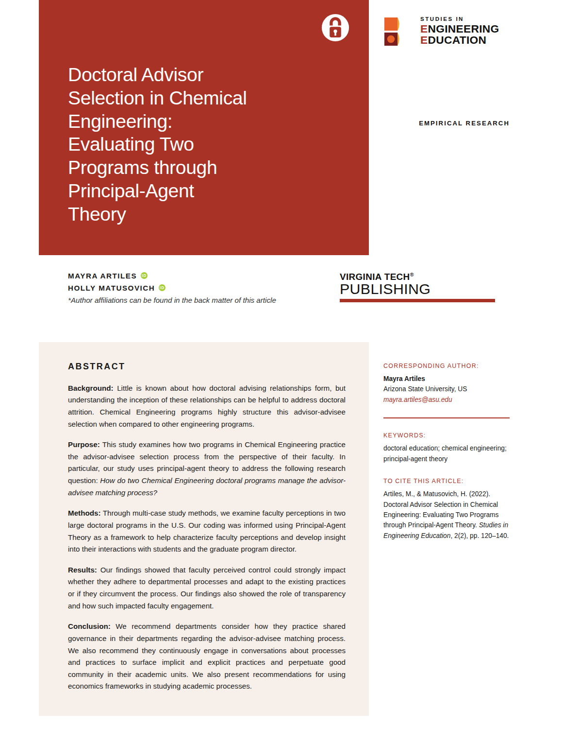Doctoral Advisor Selection in Chemical Engineering: Evaluating Two Programs through Principal-Agent Theory
STUDIES IN
ENGINEERING
EDUCATION
Empirical Research
Mayra Artiles iD
Holly Matusovich iD
*Author affiliations can be found in the back matter of this article
VIRGINIA TECH®
PUBLISHING
Abstract
Background: Little is known about how doctoral advising relationships form, but understanding the inception of these relationships can be helpful to address doctoral attrition. Chemical Engineering programs highly structure this advisor-advisee selection when compared to other engineering programs.
Purpose: This study examines how two programs in Chemical Engineering practice the advisor-advisee selection process from the perspective of their faculty. In particular, our study uses principal-agent theory to address the following research question: How do two Chemical Engineering doctoral programs manage the advisor-advisee matching process?
Methods: Through multi-case study methods, we examine faculty perceptions in two large doctoral programs in the U.S. Our coding was informed using Principal-Agent Theory as a framework to help characterize faculty perceptions and develop insight into their interactions with students and the graduate program director.
Results: Our findings showed that faculty perceived control could strongly impact whether they adhere to departmental processes and adapt to the existing practices or if they circumvent the process. Our findings also showed the role of transparency and how such impacted faculty engagement.
Conclusion: We recommend departments consider how they practice shared governance in their departments regarding the advisor-advisee matching process. We also recommend they continuously engage in conversations about processes and practices to surface implicit and explicit practices and perpetuate good community in their academic units. We also present recommendations for using economics frameworks in studying academic processes.
Corresponding author:
Mayra Artiles
Arizona State University, US
mayra.artiles@asu.edu
Keywords:
doctoral education; chemical engineering; principal-agent theory
To cite this article:
Artiles, M., & Matusovich, H. (2022). Doctoral Advisor Selection in Chemical Engineering: Evaluating Two Programs through Principal-Agent Theory. Studies in Engineering Education, 2(2), pp. 120–140.